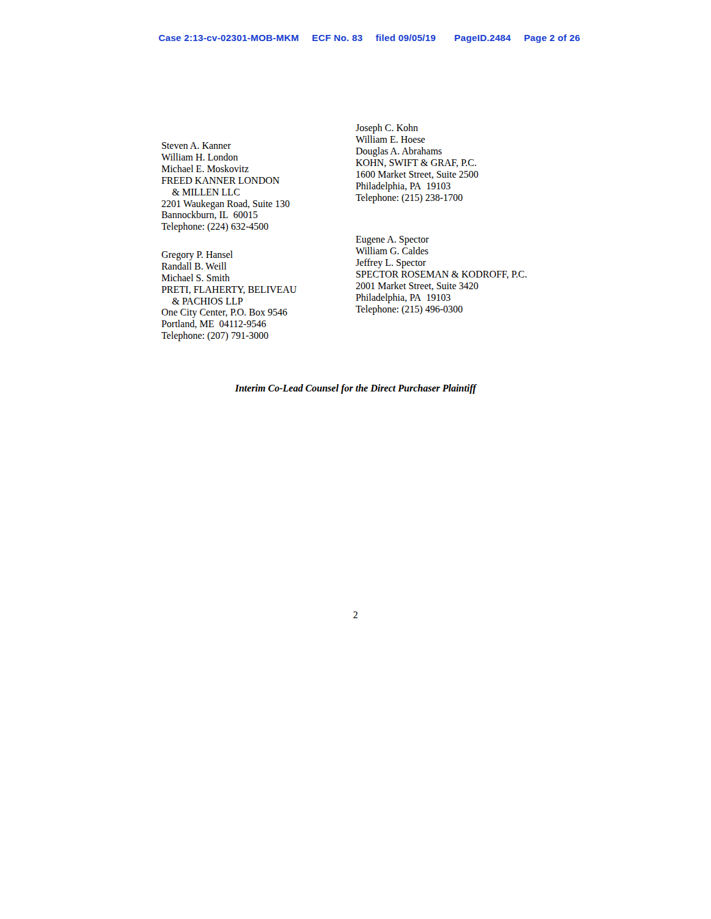Case 2:13-cv-02301-MOB-MKM ECF No. 83 filed 09/05/19 PageID.2484 Page 2 of 26
Steven A. Kanner
William H. London
Michael E. Moskovitz
FREED KANNER LONDON
& MILLEN LLC
2201 Waukegan Road, Suite 130
Bannockburn, IL 60015
Telephone: (224) 632-4500
Gregory P. Hansel
Randall B. Weill
Michael S. Smith
PRETI, FLAHERTY, BELIVEAU
& PACHIOS LLP
One City Center, P.O. Box 9546
Portland, ME 04112-9546
Telephone: (207) 791-3000
Joseph C. Kohn
William E. Hoese
Douglas A. Abrahams
KOHN, SWIFT & GRAF, P.C.
1600 Market Street, Suite 2500
Philadelphia, PA 19103
Telephone: (215) 238-1700
Eugene A. Spector
William G. Caldes
Jeffrey L. Spector
SPECTOR ROSEMAN & KODROFF, P.C.
2001 Market Street, Suite 3420
Philadelphia, PA 19103
Telephone: (215) 496-0300
Interim Co-Lead Counsel for the Direct Purchaser Plaintiff
2